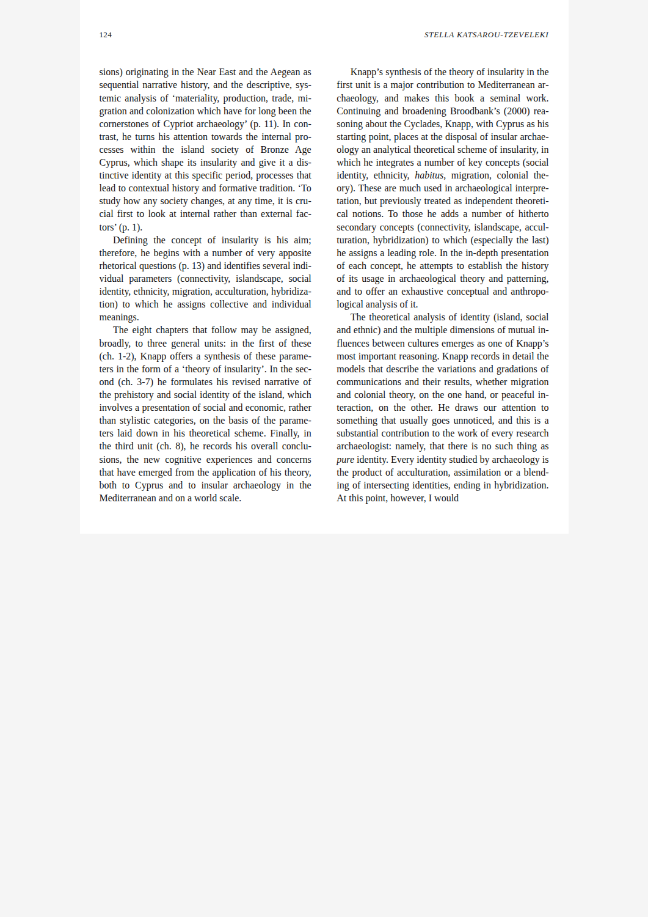124 Stella Katsarou-Tzeveleki
sions) originating in the Near East and the Aegean as sequential narrative history, and the descriptive, systemic analysis of ‘materiality, production, trade, migration and colonization which have for long been the cornerstones of Cypriot archaeology’ (p. 11). In contrast, he turns his attention towards the internal processes within the island society of Bronze Age Cyprus, which shape its insularity and give it a distinctive identity at this specific period, processes that lead to contextual history and formative tradition. ‘To study how any society changes, at any time, it is crucial first to look at internal rather than external factors’ (p. 1).
Defining the concept of insularity is his aim; therefore, he begins with a number of very apposite rhetorical questions (p. 13) and identifies several individual parameters (connectivity, islandscape, social identity, ethnicity, migration, acculturation, hybridization) to which he assigns collective and individual meanings.
The eight chapters that follow may be assigned, broadly, to three general units: in the first of these (ch. 1-2), Knapp offers a synthesis of these parameters in the form of a ‘theory of insularity’. In the second (ch. 3-7) he formulates his revised narrative of the prehistory and social identity of the island, which involves a presentation of social and economic, rather than stylistic categories, on the basis of the parameters laid down in his theoretical scheme. Finally, in the third unit (ch. 8), he records his overall conclusions, the new cognitive experiences and concerns that have emerged from the application of his theory, both to Cyprus and to insular archaeology in the Mediterranean and on a world scale.
Knapp’s synthesis of the theory of insularity in the first unit is a major contribution to Mediterranean archaeology, and makes this book a seminal work. Continuing and broadening Broodbank’s (2000) reasoning about the Cyclades, Knapp, with Cyprus as his starting point, places at the disposal of insular archaeology an analytical theoretical scheme of insularity, in which he integrates a number of key concepts (social identity, ethnicity, habitus, migration, colonial theory). These are much used in archaeological interpretation, but previously treated as independent theoretical notions. To those he adds a number of hitherto secondary concepts (connectivity, islandscape, acculturation, hybridization) to which (especially the last) he assigns a leading role. In the in-depth presentation of each concept, he attempts to establish the history of its usage in archaeological theory and patterning, and to offer an exhaustive conceptual and anthropological analysis of it.
The theoretical analysis of identity (island, social and ethnic) and the multiple dimensions of mutual influences between cultures emerges as one of Knapp’s most important reasoning. Knapp records in detail the models that describe the variations and gradations of communications and their results, whether migration and colonial theory, on the one hand, or peaceful interaction, on the other. He draws our attention to something that usually goes unnoticed, and this is a substantial contribution to the work of every research archaeologist: namely, that there is no such thing as pure identity. Every identity studied by archaeology is the product of acculturation, assimilation or a blending of intersecting identities, ending in hybridization. At this point, however, I would